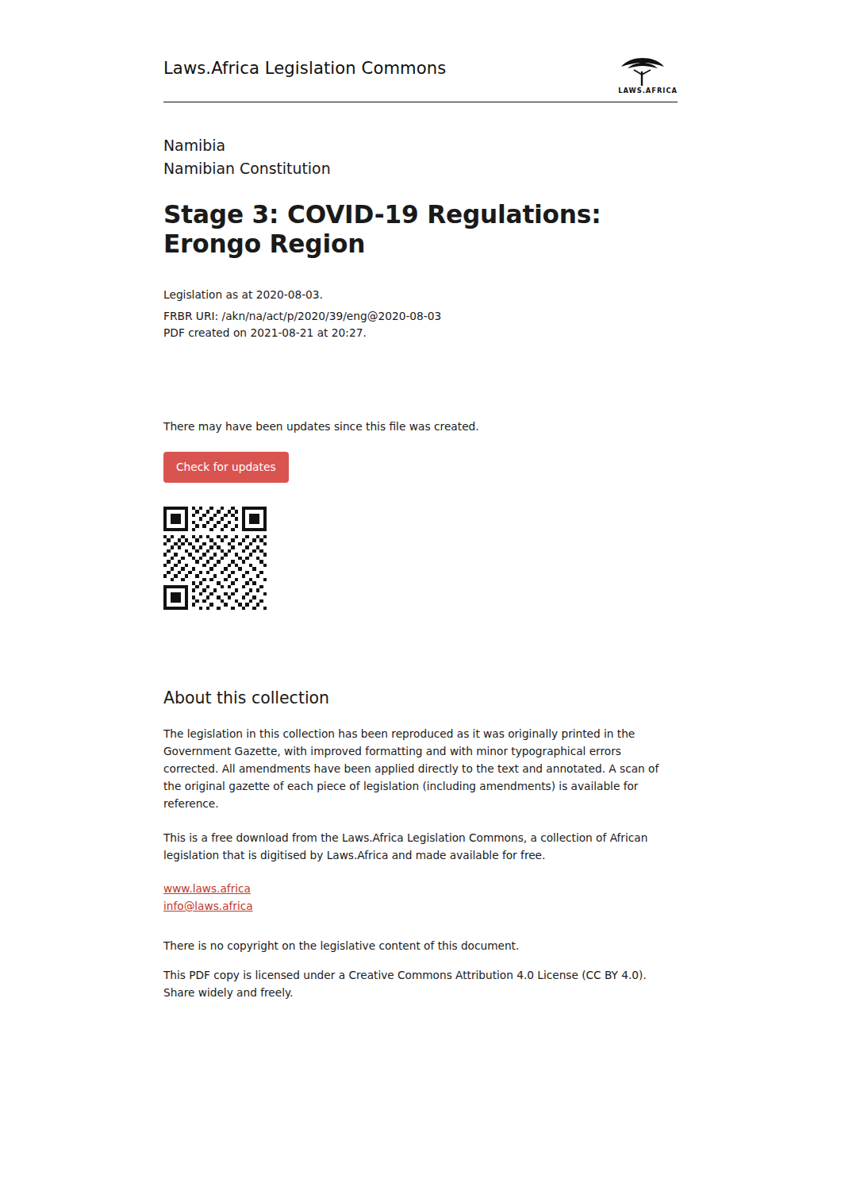Laws.Africa Legislation Commons
Acacia tree
LAWS.AFRICA
Namibia
Namibian Constitution
Stage 3: COVID-19 Regulations: Erongo Region
Legislation as at 2020-08-03.
FRBR URI: /akn/na/act/p/2020/39/eng@2020-08-03
PDF created on 2021-08-21 at 20:27.
There may have been updates since this file was created.
Check for updates
About this collection
The legislation in this collection has been reproduced as it was originally printed in the Government Gazette, with improved formatting and with minor typographical errors corrected. All amendments have been applied directly to the text and annotated. A scan of the original gazette of each piece of legislation (including amendments) is available for reference.
This is a free download from the Laws.Africa Legislation Commons, a collection of African legislation that is digitised by Laws.Africa and made available for free.
www.laws.africa
info@laws.africa
There is no copyright on the legislative content of this document.
This PDF copy is licensed under a Creative Commons Attribution 4.0 License (CC BY 4.0).
Share widely and freely.